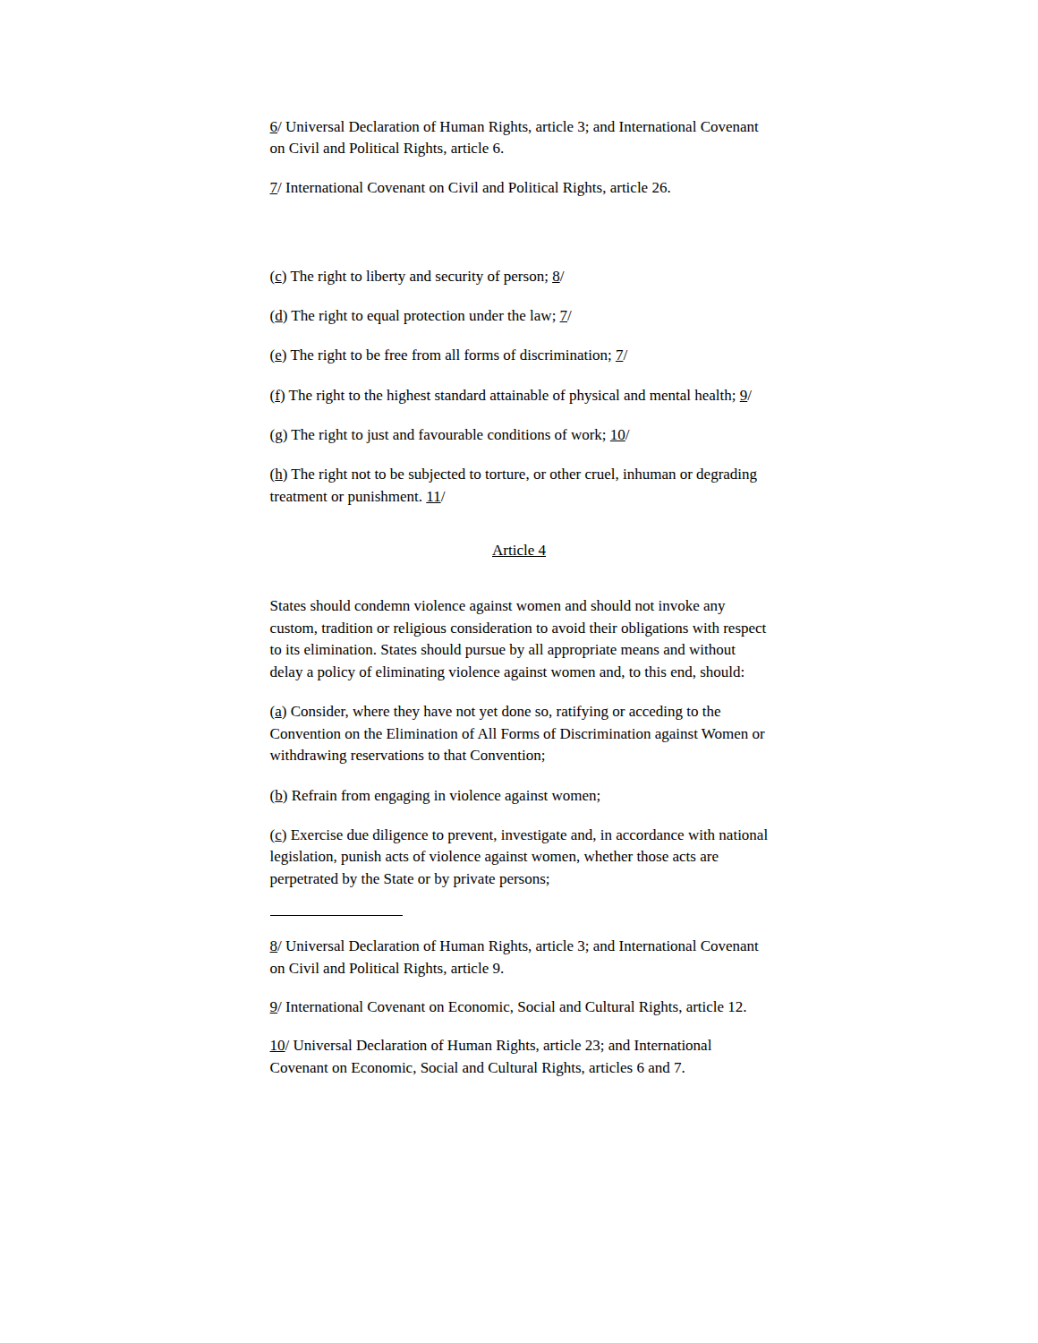6/ Universal Declaration of Human Rights, article 3; and International Covenant on Civil and Political Rights, article 6.
7/ International Covenant on Civil and Political Rights, article 26.
(c) The right to liberty and security of person; 8/
(d) The right to equal protection under the law; 7/
(e) The right to be free from all forms of discrimination; 7/
(f) The right to the highest standard attainable of physical and mental health; 9/
(g) The right to just and favourable conditions of work; 10/
(h) The right not to be subjected to torture, or other cruel, inhuman or degrading treatment or punishment. 11/
Article 4
States should condemn violence against women and should not invoke any custom, tradition or religious consideration to avoid their obligations with respect to its elimination. States should pursue by all appropriate means and without delay a policy of eliminating violence against women and, to this end, should:
(a) Consider, where they have not yet done so, ratifying or acceding to the Convention on the Elimination of All Forms of Discrimination against Women or withdrawing reservations to that Convention;
(b) Refrain from engaging in violence against women;
(c) Exercise due diligence to prevent, investigate and, in accordance with national legislation, punish acts of violence against women, whether those acts are perpetrated by the State or by private persons;
8/ Universal Declaration of Human Rights, article 3; and International Covenant on Civil and Political Rights, article 9.
9/ International Covenant on Economic, Social and Cultural Rights, article 12.
10/ Universal Declaration of Human Rights, article 23; and International Covenant on Economic, Social and Cultural Rights, articles 6 and 7.